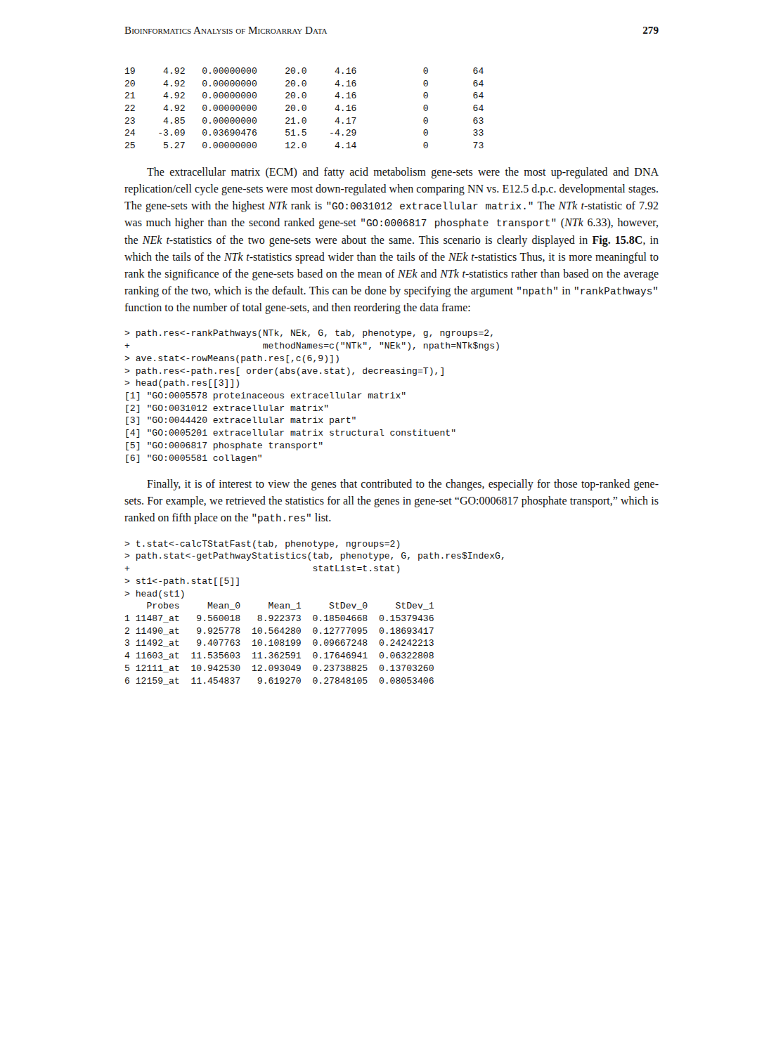Bioinformatics Analysis of Microarray Data 279
19     4.92   0.00000000     20.0     4.16            0        64
20     4.92   0.00000000     20.0     4.16            0        64
21     4.92   0.00000000     20.0     4.16            0        64
22     4.92   0.00000000     20.0     4.16            0        64
23     4.85   0.00000000     21.0     4.17            0        63
24    -3.09   0.03690476     51.5    -4.29            0        33
25     5.27   0.00000000     12.0     4.14            0        73
The extracellular matrix (ECM) and fatty acid metabolism gene-sets were the most up-regulated and DNA replication/cell cycle gene-sets were most down-regulated when comparing NN vs. E12.5 d.p.c. developmental stages. The gene-sets with the highest NTk rank is "GO:0031012 extracellular matrix." The NTk t-statistic of 7.92 was much higher than the second ranked gene-set "GO:0006817 phosphate transport" (NTk 6.33), however, the NEk t-statistics of the two gene-sets were about the same. This scenario is clearly displayed in Fig. 15.8C, in which the tails of the NTk t-statistics spread wider than the tails of the NEk t-statistics Thus, it is more meaningful to rank the significance of the gene-sets based on the mean of NEk and NTk t-statistics rather than based on the average ranking of the two, which is the default. This can be done by specifying the argument "npath" in "rankPathways" function to the number of total gene-sets, and then reordering the data frame:
> path.res<-rankPathways(NTk, NEk, G, tab, phenotype, g, ngroups=2,
+                        methodNames=c("NTk", "NEk"), npath=NTk$ngs)
> ave.stat<-rowMeans(path.res[,c(6,9)])
> path.res<-path.res[ order(abs(ave.stat), decreasing=T),]
> head(path.res[[3]])
[1] "GO:0005578 proteinaceous extracellular matrix"
[2] "GO:0031012 extracellular matrix"
[3] "GO:0044420 extracellular matrix part"
[4] "GO:0005201 extracellular matrix structural constituent"
[5] "GO:0006817 phosphate transport"
[6] "GO:0005581 collagen"
Finally, it is of interest to view the genes that contributed to the changes, especially for those top-ranked gene-sets. For example, we retrieved the statistics for all the genes in gene-set “GO:0006817 phosphate transport,” which is ranked on fifth place on the "path.res" list.
> t.stat<-calcTStatFast(tab, phenotype, ngroups=2)
> path.stat<-getPathwayStatistics(tab, phenotype, G, path.res$IndexG,
+                                 statList=t.stat)
> st1<-path.stat[[5]]
> head(st1)
    Probes     Mean_0     Mean_1     StDev_0     StDev_1
1 11487_at   9.560018   8.922373  0.18504668  0.15379436
2 11490_at   9.925778  10.564280  0.12777095  0.18693417
3 11492_at   9.407763  10.108199  0.09667248  0.24242213
4 11603_at  11.535603  11.362591  0.17646941  0.06322808
5 12111_at  10.942530  12.093049  0.23738825  0.13703260
6 12159_at  11.454837   9.619270  0.27848105  0.08053406